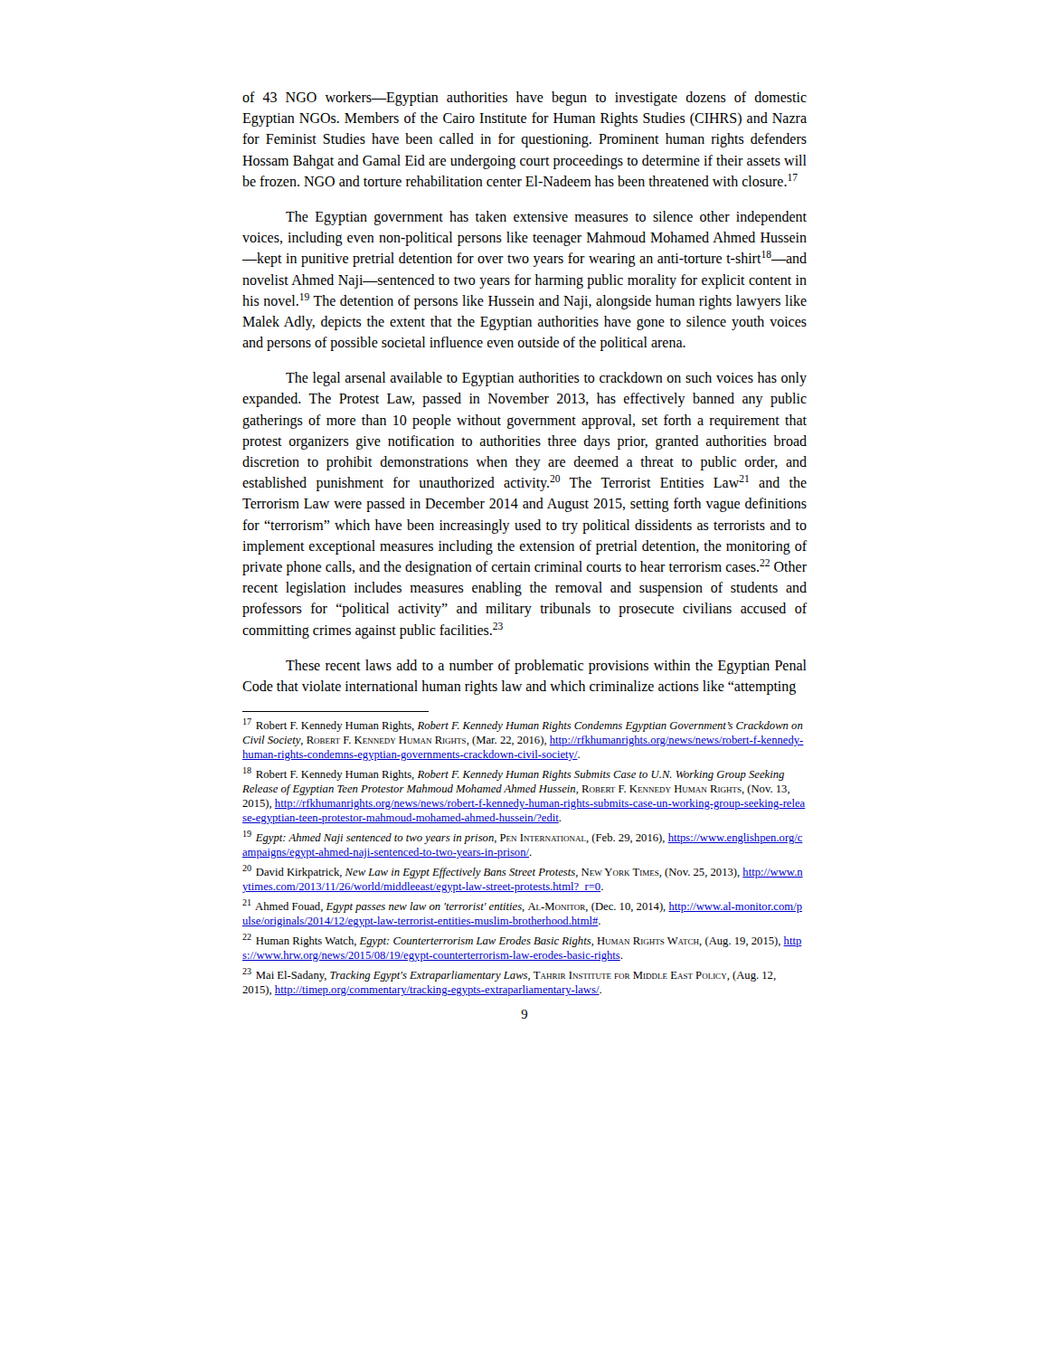of 43 NGO workers—Egyptian authorities have begun to investigate dozens of domestic Egyptian NGOs. Members of the Cairo Institute for Human Rights Studies (CIHRS) and Nazra for Feminist Studies have been called in for questioning. Prominent human rights defenders Hossam Bahgat and Gamal Eid are undergoing court proceedings to determine if their assets will be frozen. NGO and torture rehabilitation center El-Nadeem has been threatened with closure.17
The Egyptian government has taken extensive measures to silence other independent voices, including even non-political persons like teenager Mahmoud Mohamed Ahmed Hussein—kept in punitive pretrial detention for over two years for wearing an anti-torture t-shirt18—and novelist Ahmed Naji—sentenced to two years for harming public morality for explicit content in his novel.19 The detention of persons like Hussein and Naji, alongside human rights lawyers like Malek Adly, depicts the extent that the Egyptian authorities have gone to silence youth voices and persons of possible societal influence even outside of the political arena.
The legal arsenal available to Egyptian authorities to crackdown on such voices has only expanded. The Protest Law, passed in November 2013, has effectively banned any public gatherings of more than 10 people without government approval, set forth a requirement that protest organizers give notification to authorities three days prior, granted authorities broad discretion to prohibit demonstrations when they are deemed a threat to public order, and established punishment for unauthorized activity.20 The Terrorist Entities Law21 and the Terrorism Law were passed in December 2014 and August 2015, setting forth vague definitions for “terrorism” which have been increasingly used to try political dissidents as terrorists and to implement exceptional measures including the extension of pretrial detention, the monitoring of private phone calls, and the designation of certain criminal courts to hear terrorism cases.22 Other recent legislation includes measures enabling the removal and suspension of students and professors for “political activity” and military tribunals to prosecute civilians accused of committing crimes against public facilities.23
These recent laws add to a number of problematic provisions within the Egyptian Penal Code that violate international human rights law and which criminalize actions like “attempting
17 Robert F. Kennedy Human Rights, Robert F. Kennedy Human Rights Condemns Egyptian Government’s Crackdown on Civil Society, Robert F. Kennedy Human Rights, (Mar. 22, 2016), http://rfkhumanrights.org/news/news/robert-f-kennedy-human-rights-condemns-egyptian-governments-crackdown-civil-society/.
18 Robert F. Kennedy Human Rights, Robert F. Kennedy Human Rights Submits Case to U.N. Working Group Seeking Release of Egyptian Teen Protestor Mahmoud Mohamed Ahmed Hussein, Robert F. Kennedy Human Rights, (Nov. 13, 2015), http://rfkhumanrights.org/news/news/robert-f-kennedy-human-rights-submits-case-un-working-group-seeking-release-egyptian-teen-protestor-mahmoud-mohamed-ahmed-hussein/?edit.
19 Egypt: Ahmed Naji sentenced to two years in prison, Pen International, (Feb. 29, 2016), https://www.englishpen.org/campaigns/egypt-ahmed-naji-sentenced-to-two-years-in-prison/.
20 David Kirkpatrick, New Law in Egypt Effectively Bans Street Protests, New York Times, (Nov. 25, 2013), http://www.nytimes.com/2013/11/26/world/middleeast/egypt-law-street-protests.html?_r=0.
21 Ahmed Fouad, Egypt passes new law on 'terrorist' entities, Al-Monitor, (Dec. 10, 2014), http://www.al-monitor.com/pulse/originals/2014/12/egypt-law-terrorist-entities-muslim-brotherhood.html#.
22 Human Rights Watch, Egypt: Counterterrorism Law Erodes Basic Rights, Human Rights Watch, (Aug. 19, 2015), https://www.hrw.org/news/2015/08/19/egypt-counterterrorism-law-erodes-basic-rights.
23 Mai El-Sadany, Tracking Egypt's Extraparliamentary Laws, Tahrir Institute for Middle East Policy, (Aug. 12, 2015), http://timep.org/commentary/tracking-egypts-extraparliamentary-laws/.
9